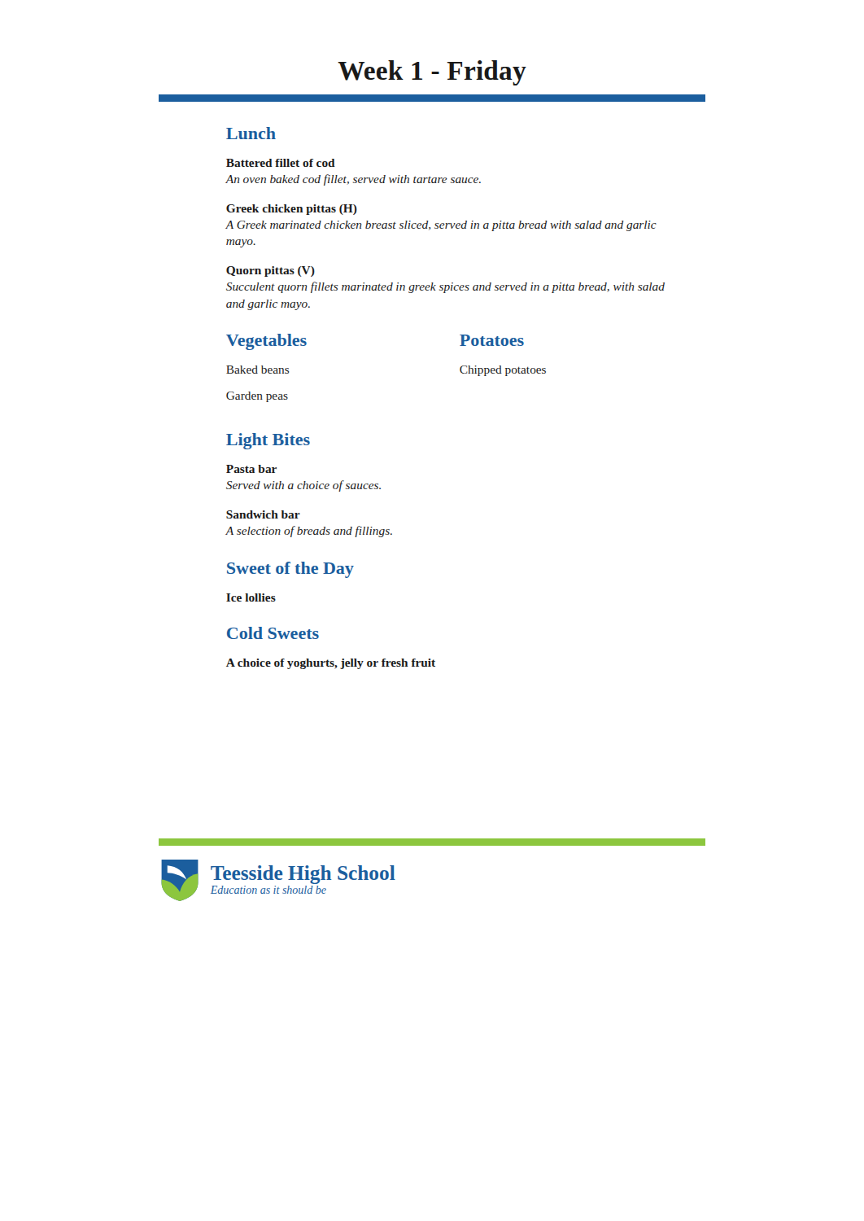Week 1 - Friday
Lunch
Battered fillet of cod
An oven baked cod fillet, served with tartare sauce.
Greek chicken pittas (H)
A Greek marinated chicken breast sliced, served in a pitta bread with salad and garlic mayo.
Quorn pittas (V)
Succulent quorn fillets marinated in greek spices and served in a pitta bread, with salad and garlic mayo.
Vegetables
Baked beans
Garden peas
Potatoes
Chipped potatoes
Light Bites
Pasta bar
Served with a choice of sauces.
Sandwich bar
A selection of breads and fillings.
Sweet of the Day
Ice lollies
Cold Sweets
A choice of yoghurts, jelly or fresh fruit
Teesside High School
Education as it should be